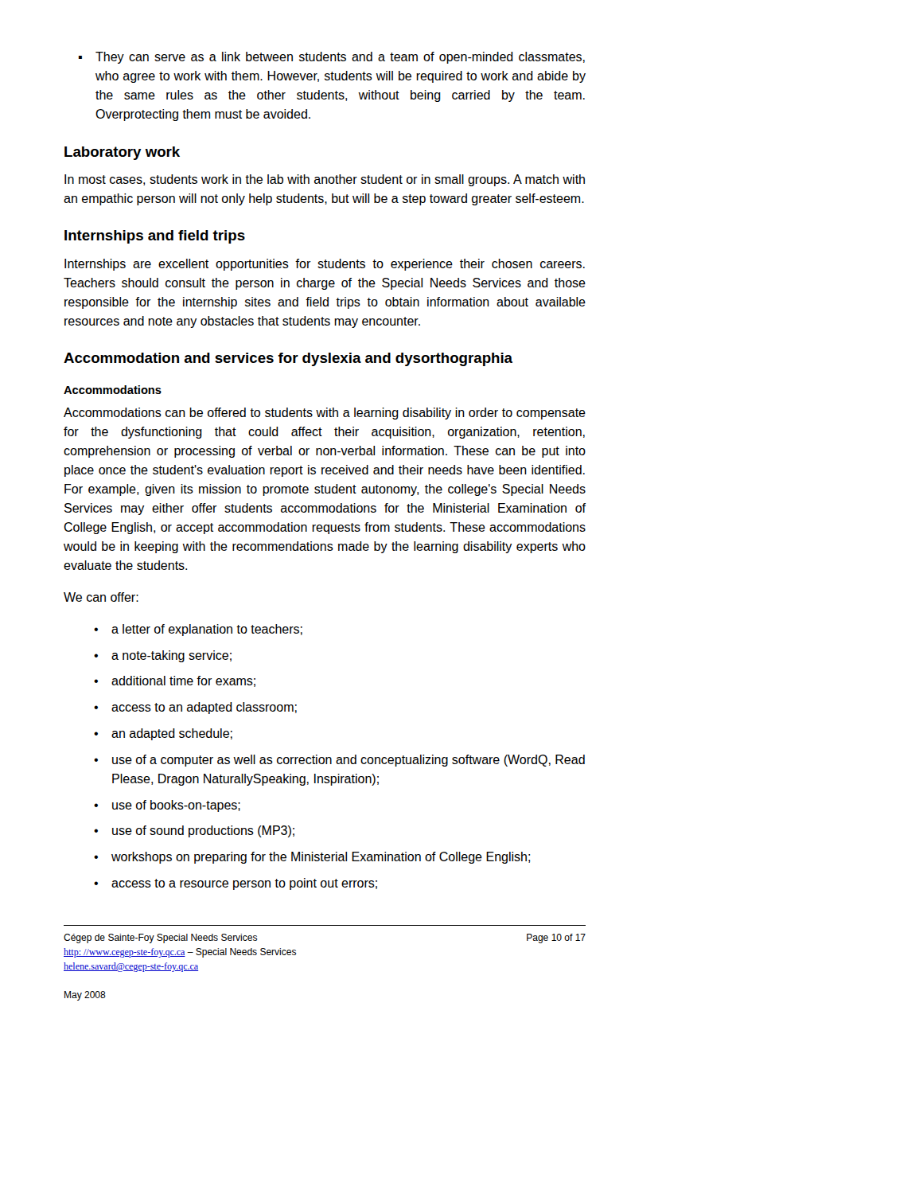They can serve as a link between students and a team of open-minded classmates, who agree to work with them. However, students will be required to work and abide by the same rules as the other students, without being carried by the team. Overprotecting them must be avoided.
Laboratory work
In most cases, students work in the lab with another student or in small groups. A match with an empathic person will not only help students, but will be a step toward greater self-esteem.
Internships and field trips
Internships are excellent opportunities for students to experience their chosen careers. Teachers should consult the person in charge of the Special Needs Services and those responsible for the internship sites and field trips to obtain information about available resources and note any obstacles that students may encounter.
Accommodation and services for dyslexia and dysorthographia
Accommodations
Accommodations can be offered to students with a learning disability in order to compensate for the dysfunctioning that could affect their acquisition, organization, retention, comprehension or processing of verbal or non-verbal information. These can be put into place once the student's evaluation report is received and their needs have been identified. For example, given its mission to promote student autonomy, the college's Special Needs Services may either offer students accommodations for the Ministerial Examination of College English, or accept accommodation requests from students. These accommodations would be in keeping with the recommendations made by the learning disability experts who evaluate the students.
We can offer:
a letter of explanation to teachers;
a note-taking service;
additional time for exams;
access to an adapted classroom;
an adapted schedule;
use of a computer as well as correction and conceptualizing software (WordQ, Read Please, Dragon NaturallySpeaking, Inspiration);
use of books-on-tapes;
use of sound productions (MP3);
workshops on preparing for the Ministerial Examination of College English;
access to a resource person to point out errors;
Cégep de Sainte-Foy Special Needs Services
Page 10 of 17
http: //www.cegep-ste-foy.qc.ca – Special Needs Services
helene.savard@cegep-ste-foy.qc.ca
May 2008